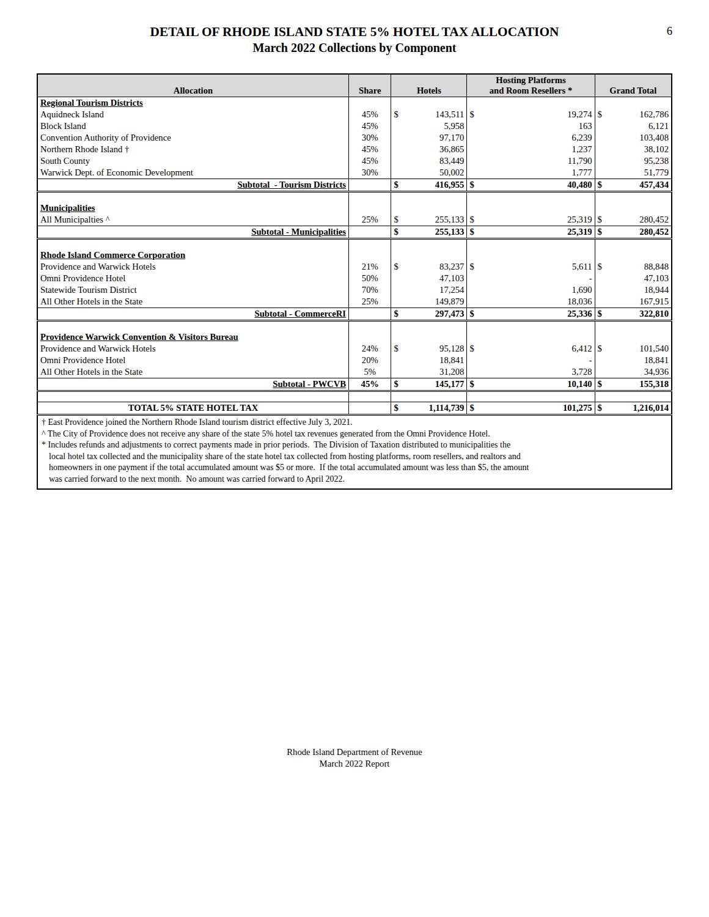6
DETAIL OF RHODE ISLAND STATE 5% HOTEL TAX ALLOCATION
March 2022 Collections by Component
| Allocation | Share | Hotels | Hosting Platforms and Room Resellers * | Grand Total |
| --- | --- | --- | --- | --- |
| Regional Tourism Districts | | | | | | | |
| Aquidneck Island | 45% | $ | 143,511 | $ | 19,274 | $ | 162,786 |
| Block Island | 45% | | 5,958 | | 163 | | 6,121 |
| Convention Authority of Providence | 30% | | 97,170 | | 6,239 | | 103,408 |
| Northern Rhode Island † | 45% | | 36,865 | | 1,237 | | 38,102 |
| South County | 45% | | 83,449 | | 11,790 | | 95,238 |
| Warwick Dept. of Economic Development | 30% | | 50,002 | | 1,777 | | 51,779 |
| Subtotal - Tourism Districts | | $ | 416,955 | $ | 40,480 | $ | 457,434 |
| Municipalities | | | | | | | |
| All Municipalties ^ | 25% | $ | 255,133 | $ | 25,319 | $ | 280,452 |
| Subtotal - Municipalities | | $ | 255,133 | $ | 25,319 | $ | 280,452 |
| Rhode Island Commerce Corporation | | | | | | | |
| Providence and Warwick Hotels | 21% | $ | 83,237 | $ | 5,611 | $ | 88,848 |
| Omni Providence Hotel | 50% | | 47,103 | | - | | 47,103 |
| Statewide Tourism District | 70% | | 17,254 | | 1,690 | | 18,944 |
| All Other Hotels in the State | 25% | | 149,879 | | 18,036 | | 167,915 |
| Subtotal - CommerceRI | | $ | 297,473 | $ | 25,336 | $ | 322,810 |
| Providence Warwick Convention & Visitors Bureau | | | | | | | |
| Providence and Warwick Hotels | 24% | $ | 95,128 | $ | 6,412 | $ | 101,540 |
| Omni Providence Hotel | 20% | | 18,841 | | - | | 18,841 |
| All Other Hotels in the State | 5% | | 31,208 | | 3,728 | | 34,936 |
| Subtotal - PWCVB | 45% | $ | 145,177 | $ | 10,140 | $ | 155,318 |
| TOTAL 5% STATE HOTEL TAX | | $ | 1,114,739 | $ | 101,275 | $ | 1,216,014 |
† East Providence joined the Northern Rhode Island tourism district effective July 3, 2021.
^ The City of Providence does not receive any share of the state 5% hotel tax revenues generated from the Omni Providence Hotel.
* Includes refunds and adjustments to correct payments made in prior periods. The Division of Taxation distributed to municipalities the
local hotel tax collected and the municipality share of the state hotel tax collected from hosting platforms, room resellers, and realtors and
homeowners in one payment if the total accumulated amount was $5 or more. If the total accumulated amount was less than $5, the amount
was carried forward to the next month. No amount was carried forward to April 2022.
Rhode Island Department of Revenue
March 2022 Report